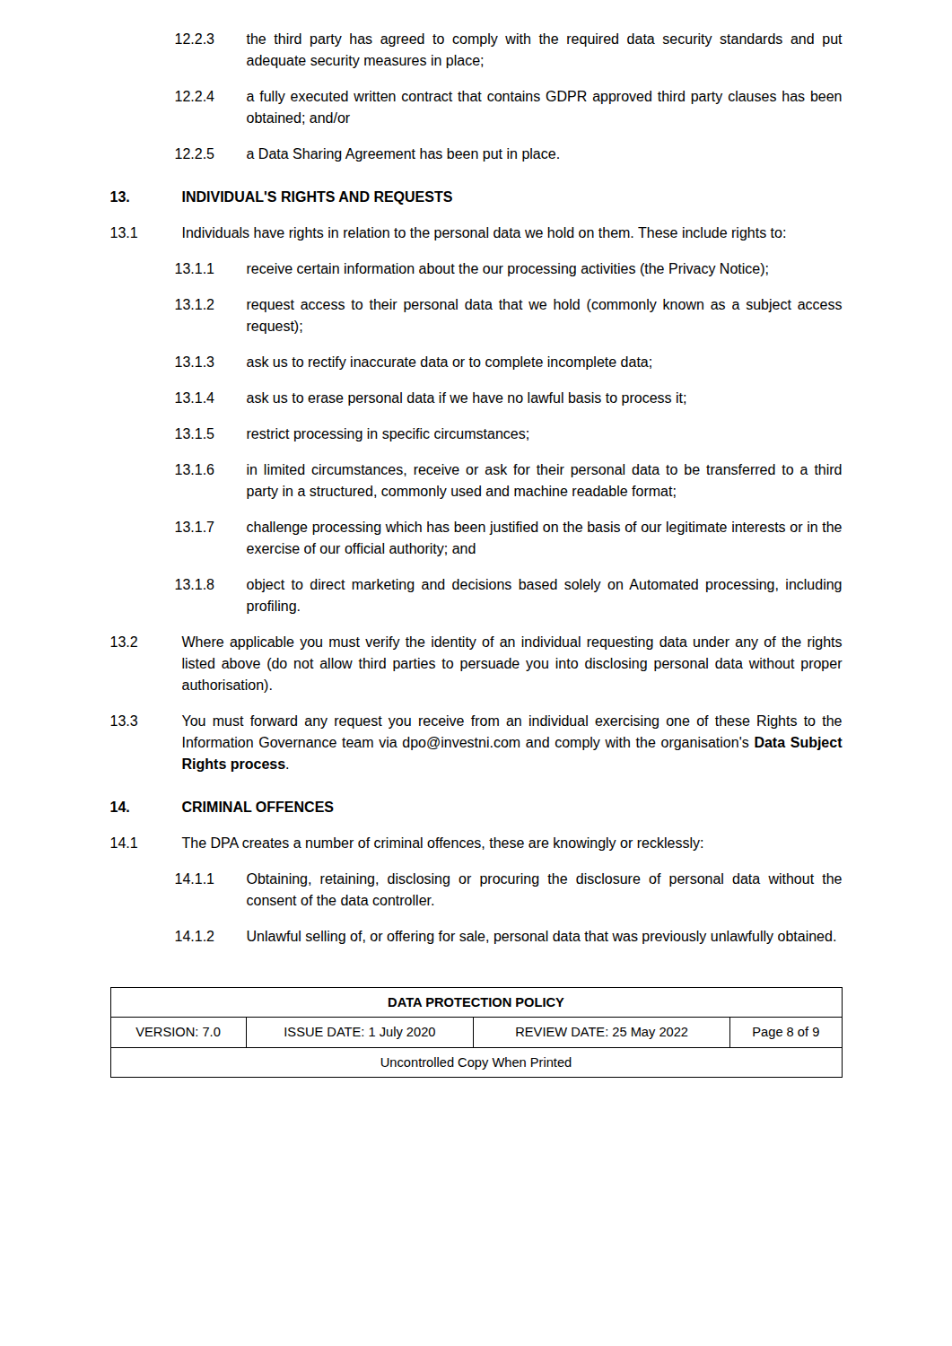12.2.3
the third party has agreed to comply with the required data security standards and put adequate security measures in place;
12.2.4
a fully executed written contract that contains GDPR approved third party clauses has been obtained; and/or
12.2.5
a Data Sharing Agreement has been put in place.
13. INDIVIDUAL'S RIGHTS AND REQUESTS
13.1
Individuals have rights in relation to the personal data we hold on them. These include rights to:
13.1.1
receive certain information about the our processing activities (the Privacy Notice);
13.1.2
request access to their personal data that we hold (commonly known as a subject access request);
13.1.3
ask us to rectify inaccurate data or to complete incomplete data;
13.1.4
ask us to erase personal data if we have no lawful basis to process it;
13.1.5
restrict processing in specific circumstances;
13.1.6
in limited circumstances, receive or ask for their personal data to be transferred to a third party in a structured, commonly used and machine readable format;
13.1.7
challenge processing which has been justified on the basis of our legitimate interests or in the exercise of our official authority; and
13.1.8
object to direct marketing and decisions based solely on Automated processing, including profiling.
13.2
Where applicable you must verify the identity of an individual requesting data under any of the rights listed above (do not allow third parties to persuade you into disclosing personal data without proper authorisation).
13.3
You must forward any request you receive from an individual exercising one of these Rights to the Information Governance team via dpo@investni.com and comply with the organisation's Data Subject Rights process.
14. CRIMINAL OFFENCES
14.1
The DPA creates a number of criminal offences, these are knowingly or recklessly:
14.1.1
Obtaining, retaining, disclosing or procuring the disclosure of personal data without the consent of the data controller.
14.1.2
Unlawful selling of, or offering for sale, personal data that was previously unlawfully obtained.
| DATA PROTECTION POLICY |
| VERSION: 7.0 | ISSUE DATE: 1 July 2020 | REVIEW DATE: 25 May 2022 | Page 8 of 9 |
| Uncontrolled Copy When Printed |